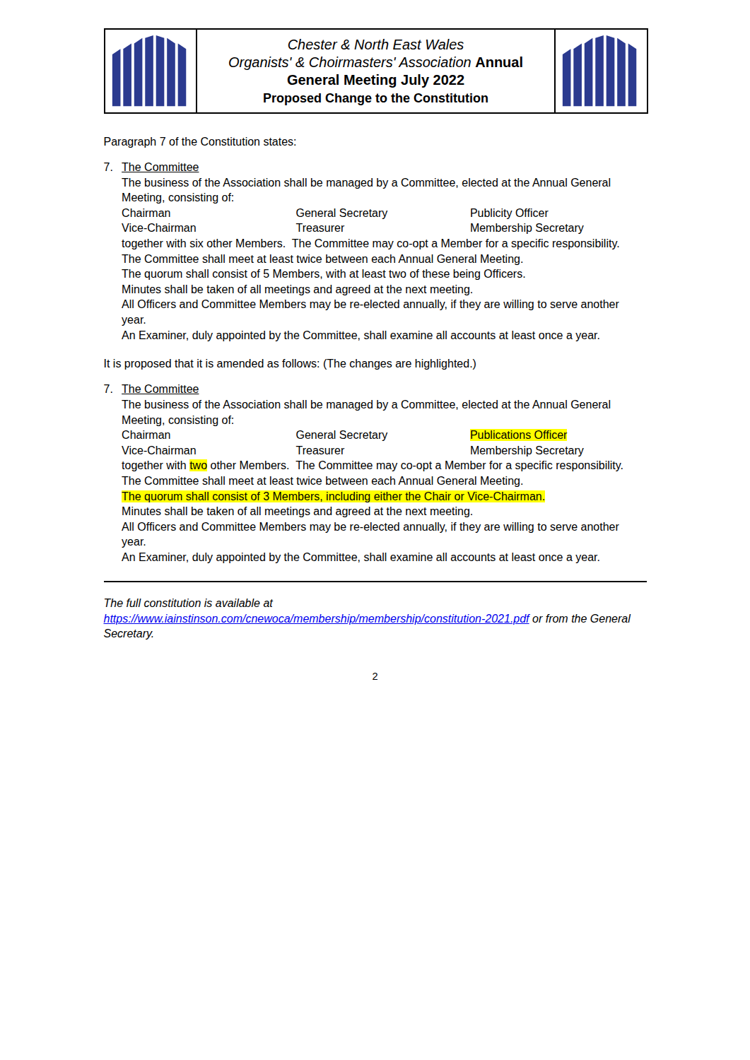Chester & North East Wales
Organists' & Choirmasters' Association Annual
General Meeting July 2022
Proposed Change to the Constitution
Paragraph 7 of the Constitution states:
7. The Committee
The business of the Association shall be managed by a Committee, elected at the Annual General Meeting, consisting of:
| Chairman | General Secretary | Publicity Officer |
| Vice-Chairman | Treasurer | Membership Secretary |
together with six other Members. The Committee may co-opt a Member for a specific responsibility.
The Committee shall meet at least twice between each Annual General Meeting.
The quorum shall consist of 5 Members, with at least two of these being Officers.
Minutes shall be taken of all meetings and agreed at the next meeting.
All Officers and Committee Members may be re-elected annually, if they are willing to serve another year.
An Examiner, duly appointed by the Committee, shall examine all accounts at least once a year.
It is proposed that it is amended as follows: (The changes are highlighted.)
7. The Committee
The business of the Association shall be managed by a Committee, elected at the Annual General Meeting, consisting of:
| Chairman | General Secretary | Publications Officer |
| Vice-Chairman | Treasurer | Membership Secretary |
together with two other Members. The Committee may co-opt a Member for a specific responsibility.
The Committee shall meet at least twice between each Annual General Meeting.
The quorum shall consist of 3 Members, including either the Chair or Vice-Chairman.
Minutes shall be taken of all meetings and agreed at the next meeting.
All Officers and Committee Members may be re-elected annually, if they are willing to serve another year.
An Examiner, duly appointed by the Committee, shall examine all accounts at least once a year.
The full constitution is available at
https://www.iainstinson.com/cnewoca/membership/membership/constitution-2021.pdf or from the General Secretary.
2